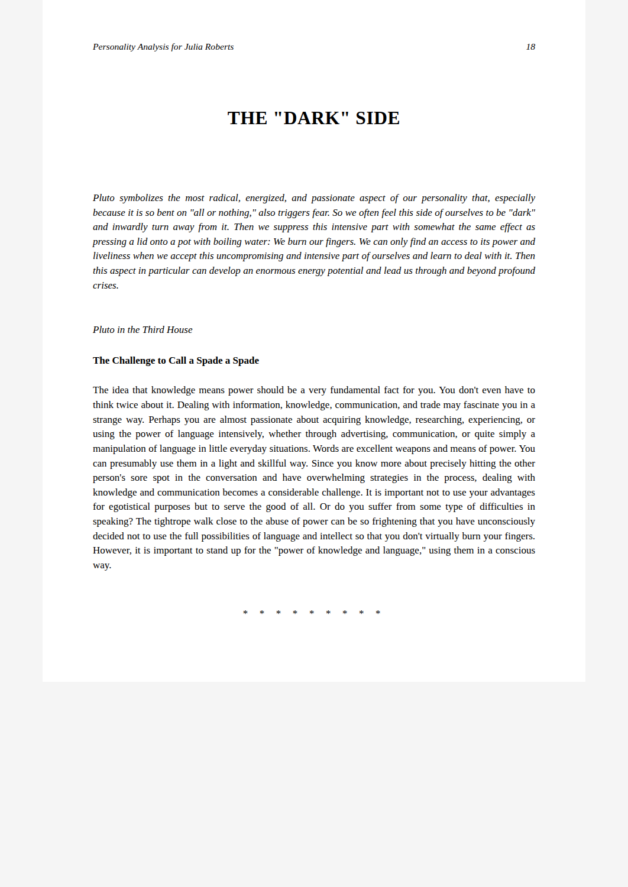Personality Analysis for Julia Roberts 18
THE "DARK" SIDE
Pluto symbolizes the most radical, energized, and passionate aspect of our personality that, especially because it is so bent on "all or nothing," also triggers fear. So we often feel this side of ourselves to be "dark" and inwardly turn away from it. Then we suppress this intensive part with somewhat the same effect as pressing a lid onto a pot with boiling water: We burn our fingers. We can only find an access to its power and liveliness when we accept this uncompromising and intensive part of ourselves and learn to deal with it. Then this aspect in particular can develop an enormous energy potential and lead us through and beyond profound crises.
Pluto in the Third House
The Challenge to Call a Spade a Spade
The idea that knowledge means power should be a very fundamental fact for you. You don't even have to think twice about it. Dealing with information, knowledge, communication, and trade may fascinate you in a strange way. Perhaps you are almost passionate about acquiring knowledge, researching, experiencing, or using the power of language intensively, whether through advertising, communication, or quite simply a manipulation of language in little everyday situations. Words are excellent weapons and means of power. You can presumably use them in a light and skillful way. Since you know more about precisely hitting the other person's sore spot in the conversation and have overwhelming strategies in the process, dealing with knowledge and communication becomes a considerable challenge. It is important not to use your advantages for egotistical purposes but to serve the good of all. Or do you suffer from some type of difficulties in speaking? The tightrope walk close to the abuse of power can be so frightening that you have unconsciously decided not to use the full possibilities of language and intellect so that you don't virtually burn your fingers. However, it is important to stand up for the "power of knowledge and language," using them in a conscious way.
* * * * * * * * *